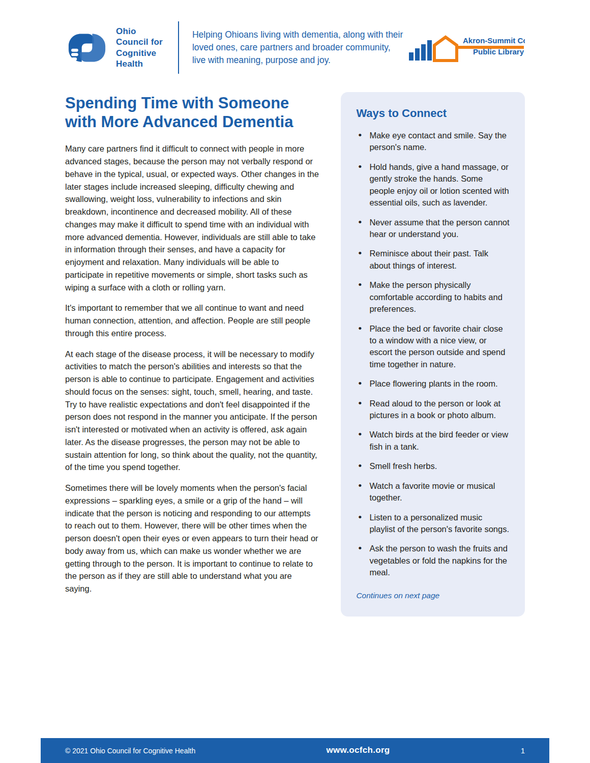Ohio
Council for
Cognitive
Health
Helping Ohioans living with dementia, along with their loved ones, care partners and broader community, live with meaning, purpose and joy.
Akron-Summit County Public Library
Spending Time with Someone
with More Advanced Dementia
Many care partners find it difficult to connect with people in more advanced stages, because the person may not verbally respond or behave in the typical, usual, or expected ways. Other changes in the later stages include increased sleeping, difficulty chewing and swallowing, weight loss, vulnerability to infections and skin breakdown, incontinence and decreased mobility. All of these changes may make it difficult to spend time with an individual with more advanced dementia. However, individuals are still able to take in information through their senses, and have a capacity for enjoyment and relaxation. Many individuals will be able to participate in repetitive movements or simple, short tasks such as wiping a surface with a cloth or rolling yarn.
It's important to remember that we all continue to want and need human connection, attention, and affection. People are still people through this entire process.
At each stage of the disease process, it will be necessary to modify activities to match the person's abilities and interests so that the person is able to continue to participate. Engagement and activities should focus on the senses: sight, touch, smell, hearing, and taste. Try to have realistic expectations and don't feel disappointed if the person does not respond in the manner you anticipate. If the person isn't interested or motivated when an activity is offered, ask again later. As the disease progresses, the person may not be able to sustain attention for long, so think about the quality, not the quantity, of the time you spend together.
Sometimes there will be lovely moments when the person's facial expressions – sparkling eyes, a smile or a grip of the hand – will indicate that the person is noticing and responding to our attempts to reach out to them. However, there will be other times when the person doesn't open their eyes or even appears to turn their head or body away from us, which can make us wonder whether we are getting through to the person. It is important to continue to relate to the person as if they are still able to understand what you are saying.
Ways to Connect
Make eye contact and smile. Say the person's name.
Hold hands, give a hand massage, or gently stroke the hands. Some people enjoy oil or lotion scented with essential oils, such as lavender.
Never assume that the person cannot hear or understand you.
Reminisce about their past. Talk about things of interest.
Make the person physically comfortable according to habits and preferences.
Place the bed or favorite chair close to a window with a nice view, or escort the person outside and spend time together in nature.
Place flowering plants in the room.
Read aloud to the person or look at pictures in a book or photo album.
Watch birds at the bird feeder or view fish in a tank.
Smell fresh herbs.
Watch a favorite movie or musical together.
Listen to a personalized music playlist of the person's favorite songs.
Ask the person to wash the fruits and vegetables or fold the napkins for the meal.
Continues on next page
© 2021 Ohio Council for Cognitive Health
www.ocfch.org
1